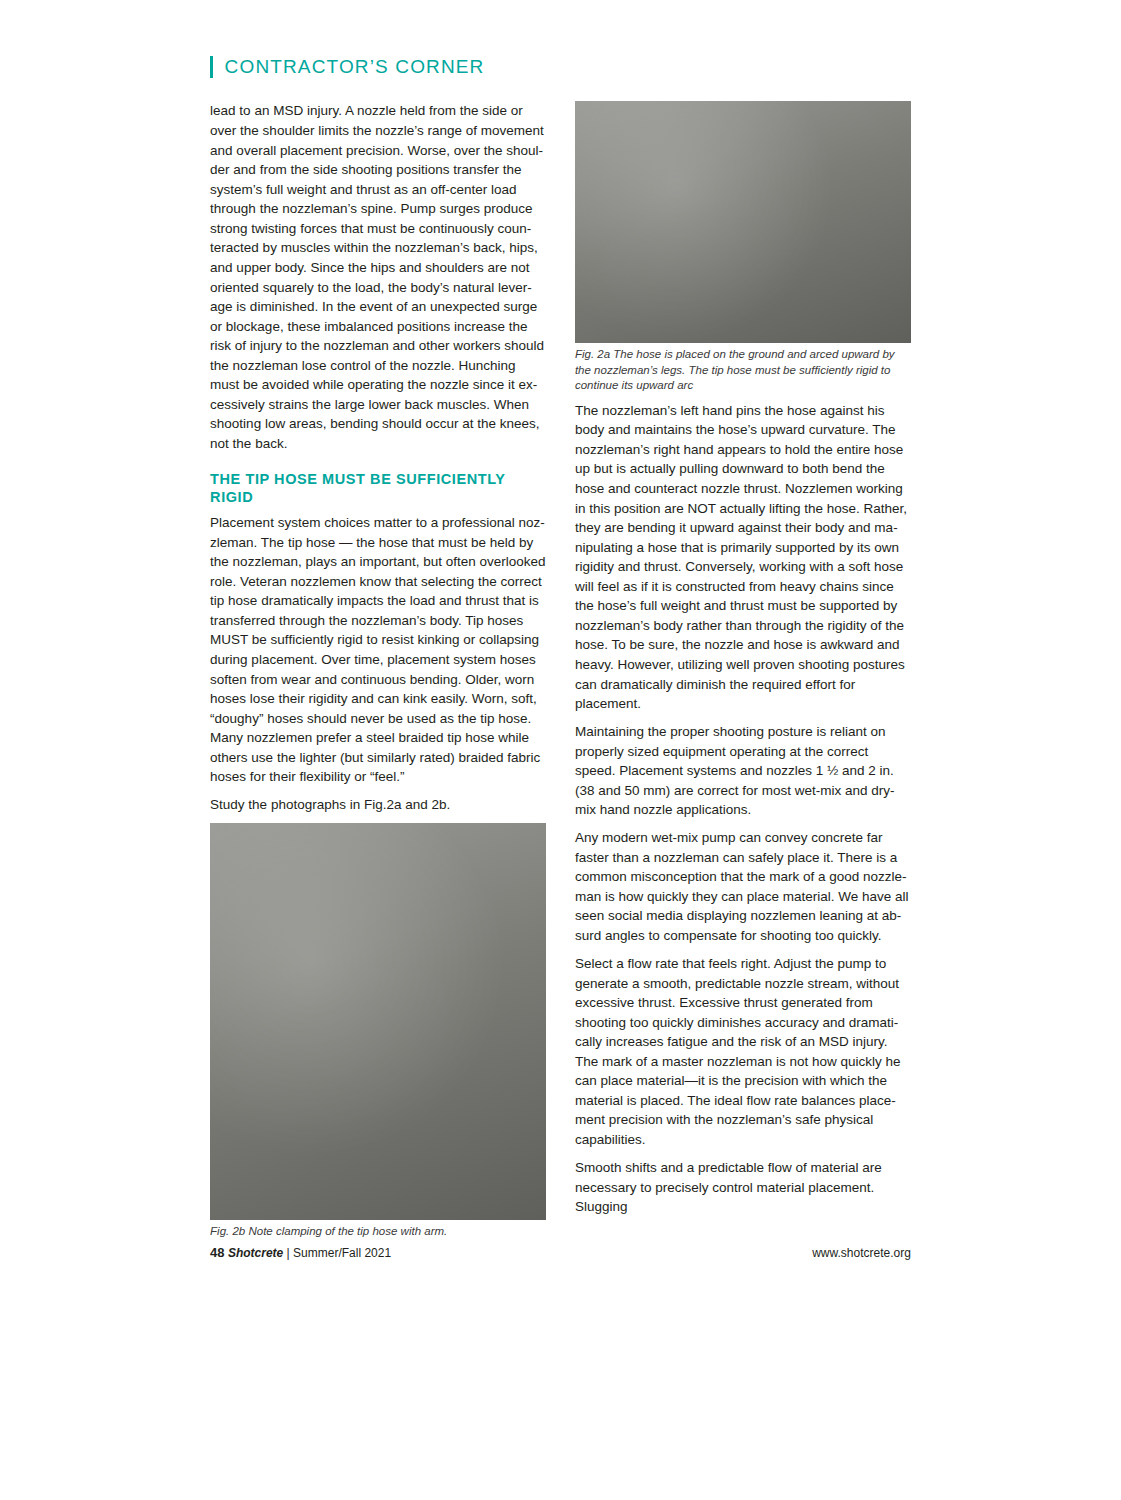Contractor’s Corner
lead to an MSD injury. A nozzle held from the side or over the shoulder limits the nozzle’s range of movement and overall placement precision. Worse, over the shoulder and from the side shooting positions transfer the system’s full weight and thrust as an off-center load through the nozzleman’s spine. Pump surges produce strong twisting forces that must be continuously counteracted by muscles within the nozzleman’s back, hips, and upper body. Since the hips and shoulders are not oriented squarely to the load, the body’s natural leverage is diminished. In the event of an unexpected surge or blockage, these imbalanced positions increase the risk of injury to the nozzleman and other workers should the nozzleman lose control of the nozzle. Hunching must be avoided while operating the nozzle since it excessively strains the large lower back muscles. When shooting low areas, bending should occur at the knees, not the back.
The tip hose must be sufficiently rigid
Placement system choices matter to a professional nozzleman. The tip hose — the hose that must be held by the nozzleman, plays an important, but often overlooked role. Veteran nozzlemen know that selecting the correct tip hose dramatically impacts the load and thrust that is transferred through the nozzleman’s body. Tip hoses MUST be sufficiently rigid to resist kinking or collapsing during placement. Over time, placement system hoses soften from wear and continuous bending. Older, worn hoses lose their rigidity and can kink easily. Worn, soft, “doughy” hoses should never be used as the tip hose. Many nozzlemen prefer a steel braided tip hose while others use the lighter (but similarly rated) braided fabric hoses for their flexibility or “feel.”
Study the photographs in Fig.2a and 2b.
Fig. 2b Note clamping of the tip hose with arm.
Fig. 2a The hose is placed on the ground and arced upward by the nozzleman’s legs. The tip hose must be sufficiently rigid to continue its upward arc
The nozzleman’s left hand pins the hose against his body and maintains the hose’s upward curvature. The nozzleman’s right hand appears to hold the entire hose up but is actually pulling downward to both bend the hose and counteract nozzle thrust. Nozzlemen working in this position are NOT actually lifting the hose. Rather, they are bending it upward against their body and manipulating a hose that is primarily supported by its own rigidity and thrust. Conversely, working with a soft hose will feel as if it is constructed from heavy chains since the hose’s full weight and thrust must be supported by nozzleman’s body rather than through the rigidity of the hose. To be sure, the nozzle and hose is awkward and heavy. However, utilizing well proven shooting postures can dramatically diminish the required effort for placement.
Maintaining the proper shooting posture is reliant on properly sized equipment operating at the correct speed. Placement systems and nozzles 1 ½ and 2 in. (38 and 50 mm) are correct for most wet-mix and dry-mix hand nozzle applications.
Any modern wet-mix pump can convey concrete far faster than a nozzleman can safely place it. There is a common misconception that the mark of a good nozzleman is how quickly they can place material. We have all seen social media displaying nozzlemen leaning at absurd angles to compensate for shooting too quickly.
Select a flow rate that feels right. Adjust the pump to generate a smooth, predictable nozzle stream, without excessive thrust. Excessive thrust generated from shooting too quickly diminishes accuracy and dramatically increases fatigue and the risk of an MSD injury. The mark of a master nozzleman is not how quickly he can place material—it is the precision with which the material is placed. The ideal flow rate balances placement precision with the nozzleman’s safe physical capabilities.
Smooth shifts and a predictable flow of material are necessary to precisely control material placement. Slugging
48 Shotcrete | Summer/Fall 2021
www.shotcrete.org